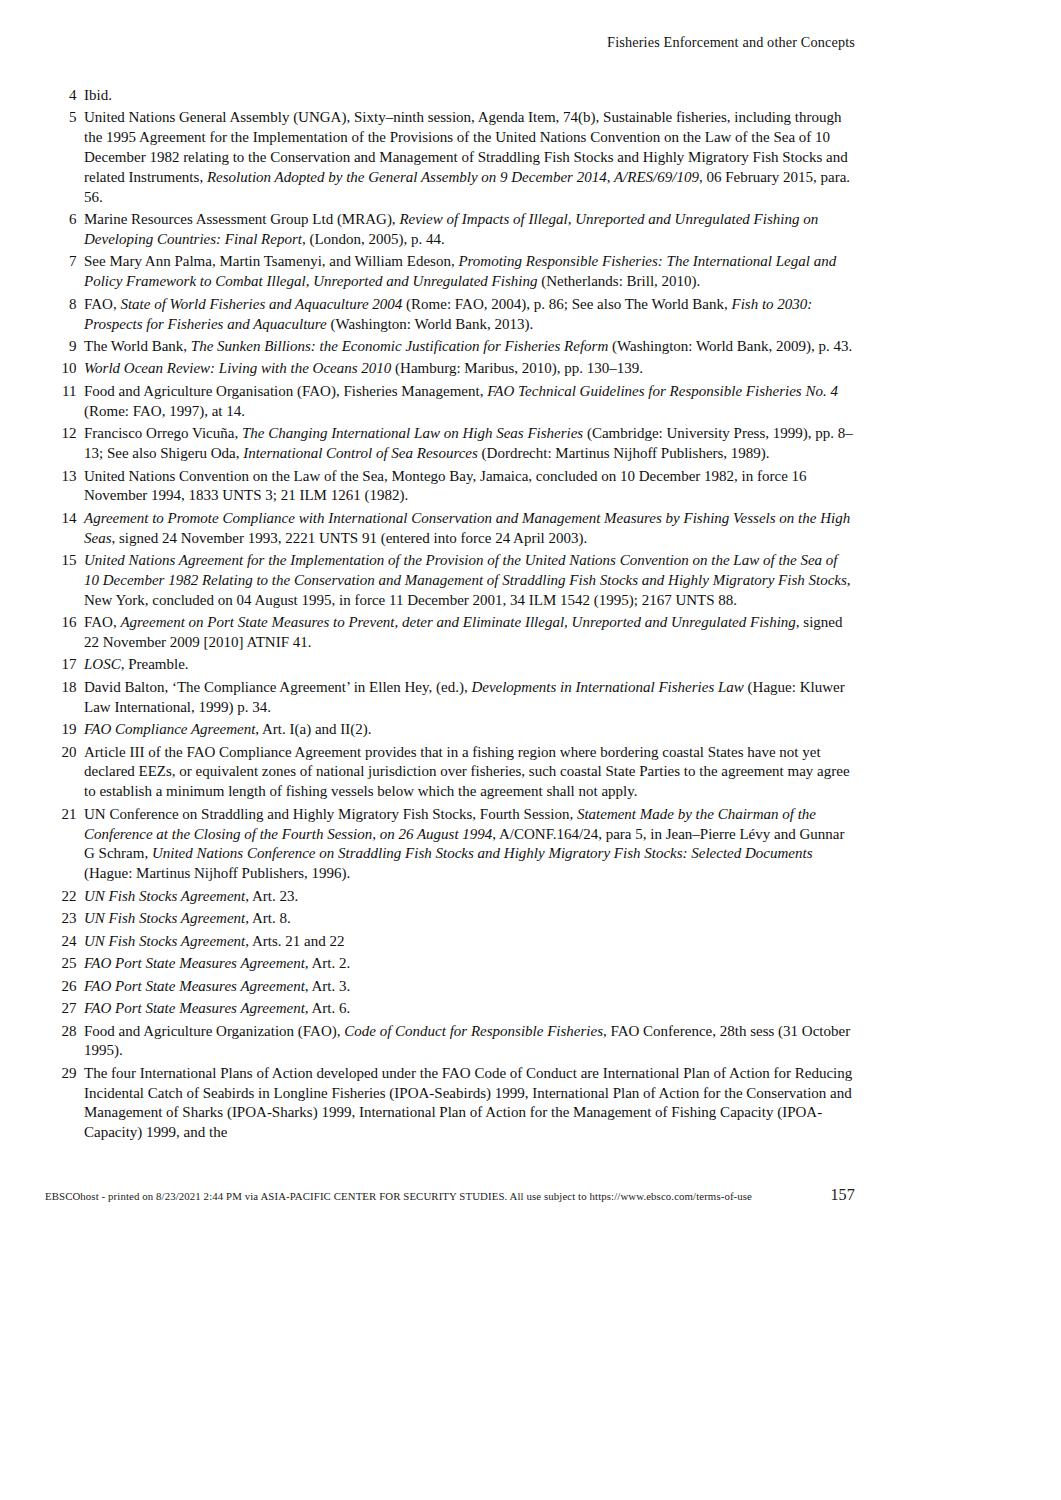Fisheries Enforcement and other Concepts
4 Ibid.
5 United Nations General Assembly (UNGA), Sixty–ninth session, Agenda Item, 74(b), Sustainable fisheries, including through the 1995 Agreement for the Implementation of the Provisions of the United Nations Convention on the Law of the Sea of 10 December 1982 relating to the Conservation and Management of Straddling Fish Stocks and Highly Migratory Fish Stocks and related Instruments, Resolution Adopted by the General Assembly on 9 December 2014, A/RES/69/109, 06 February 2015, para. 56.
6 Marine Resources Assessment Group Ltd (MRAG), Review of Impacts of Illegal, Unreported and Unregulated Fishing on Developing Countries: Final Report, (London, 2005), p. 44.
7 See Mary Ann Palma, Martin Tsamenyi, and William Edeson, Promoting Responsible Fisheries: The International Legal and Policy Framework to Combat Illegal, Unreported and Unregulated Fishing (Netherlands: Brill, 2010).
8 FAO, State of World Fisheries and Aquaculture 2004 (Rome: FAO, 2004), p. 86; See also The World Bank, Fish to 2030: Prospects for Fisheries and Aquaculture (Washington: World Bank, 2013).
9 The World Bank, The Sunken Billions: the Economic Justification for Fisheries Reform (Washington: World Bank, 2009), p. 43.
10 World Ocean Review: Living with the Oceans 2010 (Hamburg: Maribus, 2010), pp. 130–139.
11 Food and Agriculture Organisation (FAO), Fisheries Management, FAO Technical Guidelines for Responsible Fisheries No. 4 (Rome: FAO, 1997), at 14.
12 Francisco Orrego Vicuña, The Changing International Law on High Seas Fisheries (Cambridge: University Press, 1999), pp. 8–13; See also Shigeru Oda, International Control of Sea Resources (Dordrecht: Martinus Nijhoff Publishers, 1989).
13 United Nations Convention on the Law of the Sea, Montego Bay, Jamaica, concluded on 10 December 1982, in force 16 November 1994, 1833 UNTS 3; 21 ILM 1261 (1982).
14 Agreement to Promote Compliance with International Conservation and Management Measures by Fishing Vessels on the High Seas, signed 24 November 1993, 2221 UNTS 91 (entered into force 24 April 2003).
15 United Nations Agreement for the Implementation of the Provision of the United Nations Convention on the Law of the Sea of 10 December 1982 Relating to the Conservation and Management of Straddling Fish Stocks and Highly Migratory Fish Stocks, New York, concluded on 04 August 1995, in force 11 December 2001, 34 ILM 1542 (1995); 2167 UNTS 88.
16 FAO, Agreement on Port State Measures to Prevent, deter and Eliminate Illegal, Unreported and Unregulated Fishing, signed 22 November 2009 [2010] ATNIF 41.
17 LOSC, Preamble.
18 David Balton, ‘The Compliance Agreement’ in Ellen Hey, (ed.), Developments in International Fisheries Law (Hague: Kluwer Law International, 1999) p. 34.
19 FAO Compliance Agreement, Art. I(a) and II(2).
20 Article III of the FAO Compliance Agreement provides that in a fishing region where bordering coastal States have not yet declared EEZs, or equivalent zones of national jurisdiction over fisheries, such coastal State Parties to the agreement may agree to establish a minimum length of fishing vessels below which the agreement shall not apply.
21 UN Conference on Straddling and Highly Migratory Fish Stocks, Fourth Session, Statement Made by the Chairman of the Conference at the Closing of the Fourth Session, on 26 August 1994, A/CONF.164/24, para 5, in Jean–Pierre Lévy and Gunnar G Schram, United Nations Conference on Straddling Fish Stocks and Highly Migratory Fish Stocks: Selected Documents (Hague: Martinus Nijhoff Publishers, 1996).
22 UN Fish Stocks Agreement, Art. 23.
23 UN Fish Stocks Agreement, Art. 8.
24 UN Fish Stocks Agreement, Arts. 21 and 22
25 FAO Port State Measures Agreement, Art. 2.
26 FAO Port State Measures Agreement, Art. 3.
27 FAO Port State Measures Agreement, Art. 6.
28 Food and Agriculture Organization (FAO), Code of Conduct for Responsible Fisheries, FAO Conference, 28th sess (31 October 1995).
29 The four International Plans of Action developed under the FAO Code of Conduct are International Plan of Action for Reducing Incidental Catch of Seabirds in Longline Fisheries (IPOA-Seabirds) 1999, International Plan of Action for the Conservation and Management of Sharks (IPOA-Sharks) 1999, International Plan of Action for the Management of Fishing Capacity (IPOA-Capacity) 1999, and the
EBSCOhost - printed on 8/23/2021 2:44 PM via ASIA-PACIFIC CENTER FOR SECURITY STUDIES. All use subject to https://www.ebsco.com/terms-of-use 157